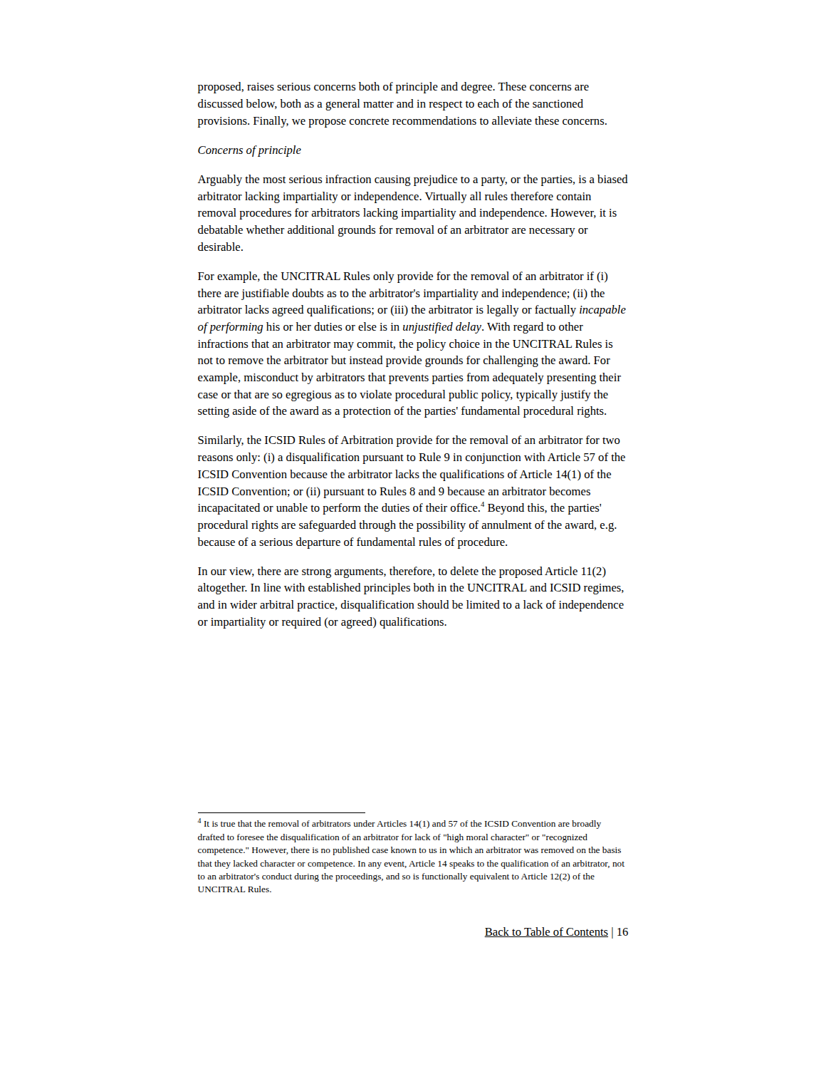proposed, raises serious concerns both of principle and degree. These concerns are discussed below, both as a general matter and in respect to each of the sanctioned provisions. Finally, we propose concrete recommendations to alleviate these concerns.
Concerns of principle
Arguably the most serious infraction causing prejudice to a party, or the parties, is a biased arbitrator lacking impartiality or independence. Virtually all rules therefore contain removal procedures for arbitrators lacking impartiality and independence. However, it is debatable whether additional grounds for removal of an arbitrator are necessary or desirable.
For example, the UNCITRAL Rules only provide for the removal of an arbitrator if (i) there are justifiable doubts as to the arbitrator's impartiality and independence; (ii) the arbitrator lacks agreed qualifications; or (iii) the arbitrator is legally or factually incapable of performing his or her duties or else is in unjustified delay. With regard to other infractions that an arbitrator may commit, the policy choice in the UNCITRAL Rules is not to remove the arbitrator but instead provide grounds for challenging the award. For example, misconduct by arbitrators that prevents parties from adequately presenting their case or that are so egregious as to violate procedural public policy, typically justify the setting aside of the award as a protection of the parties' fundamental procedural rights.
Similarly, the ICSID Rules of Arbitration provide for the removal of an arbitrator for two reasons only: (i) a disqualification pursuant to Rule 9 in conjunction with Article 57 of the ICSID Convention because the arbitrator lacks the qualifications of Article 14(1) of the ICSID Convention; or (ii) pursuant to Rules 8 and 9 because an arbitrator becomes incapacitated or unable to perform the duties of their office.4 Beyond this, the parties' procedural rights are safeguarded through the possibility of annulment of the award, e.g. because of a serious departure of fundamental rules of procedure.
In our view, there are strong arguments, therefore, to delete the proposed Article 11(2) altogether. In line with established principles both in the UNCITRAL and ICSID regimes, and in wider arbitral practice, disqualification should be limited to a lack of independence or impartiality or required (or agreed) qualifications.
4 It is true that the removal of arbitrators under Articles 14(1) and 57 of the ICSID Convention are broadly drafted to foresee the disqualification of an arbitrator for lack of "high moral character" or "recognized competence." However, there is no published case known to us in which an arbitrator was removed on the basis that they lacked character or competence. In any event, Article 14 speaks to the qualification of an arbitrator, not to an arbitrator's conduct during the proceedings, and so is functionally equivalent to Article 12(2) of the UNCITRAL Rules.
Back to Table of Contents | 16